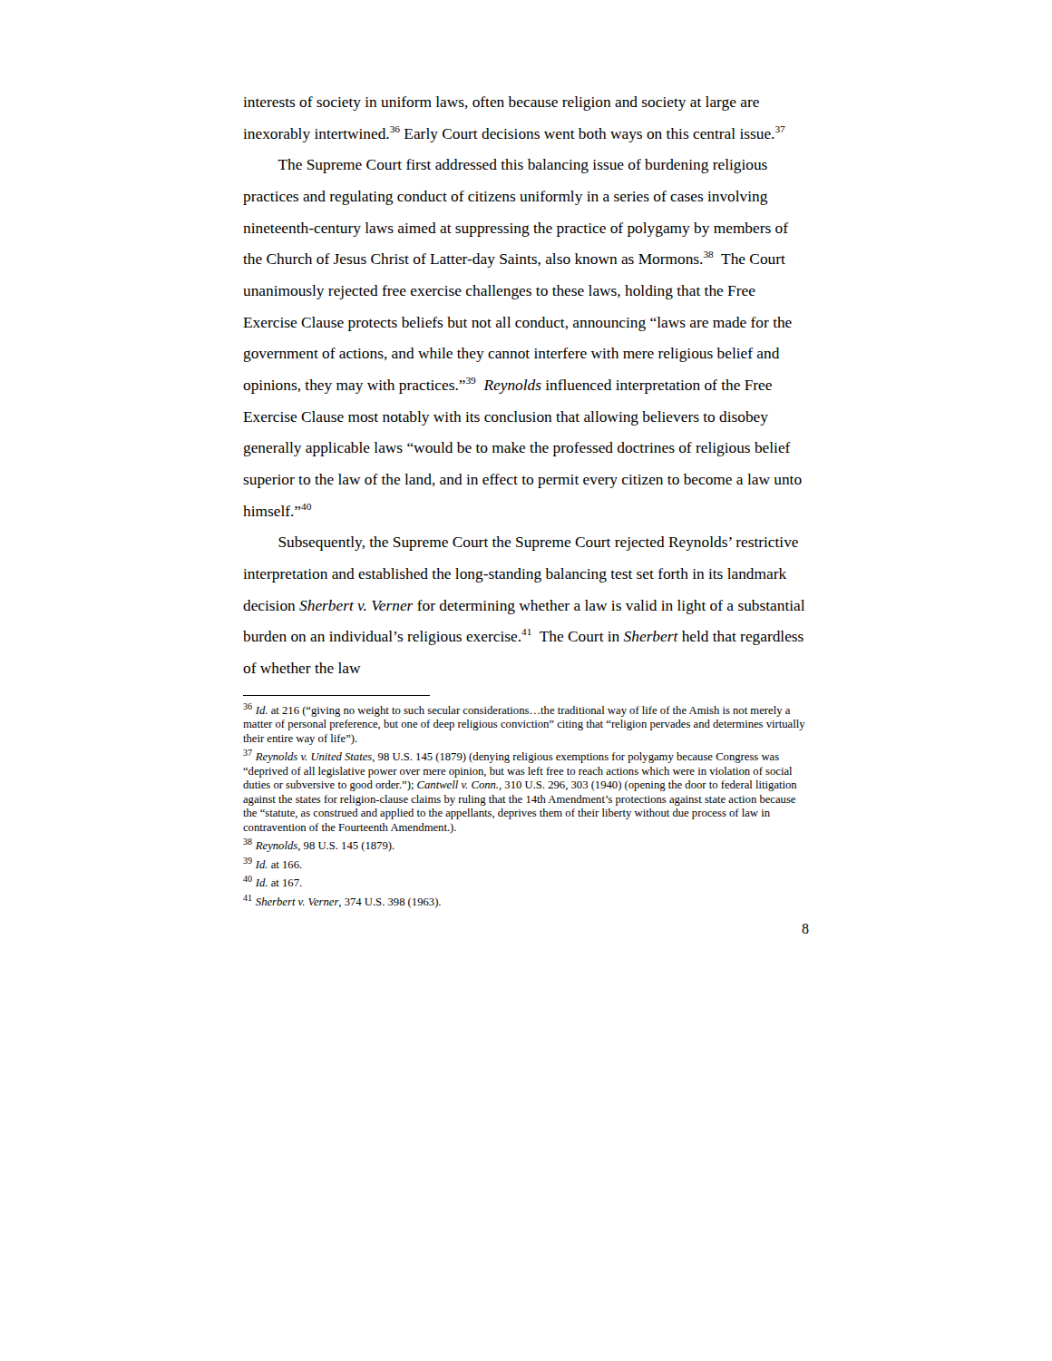interests of society in uniform laws, often because religion and society at large are inexorably intertwined.36 Early Court decisions went both ways on this central issue.37
The Supreme Court first addressed this balancing issue of burdening religious practices and regulating conduct of citizens uniformly in a series of cases involving nineteenth-century laws aimed at suppressing the practice of polygamy by members of the Church of Jesus Christ of Latter-day Saints, also known as Mormons.38 The Court unanimously rejected free exercise challenges to these laws, holding that the Free Exercise Clause protects beliefs but not all conduct, announcing “laws are made for the government of actions, and while they cannot interfere with mere religious belief and opinions, they may with practices.”39 Reynolds influenced interpretation of the Free Exercise Clause most notably with its conclusion that allowing believers to disobey generally applicable laws “would be to make the professed doctrines of religious belief superior to the law of the land, and in effect to permit every citizen to become a law unto himself.”40
Subsequently, the Supreme Court the Supreme Court rejected Reynolds’ restrictive interpretation and established the long-standing balancing test set forth in its landmark decision Sherbert v. Verner for determining whether a law is valid in light of a substantial burden on an individual’s religious exercise.41 The Court in Sherbert held that regardless of whether the law
36 Id. at 216 (“giving no weight to such secular considerations…the traditional way of life of the Amish is not merely a matter of personal preference, but one of deep religious conviction” citing that “religion pervades and determines virtually their entire way of life”).
37 Reynolds v. United States, 98 U.S. 145 (1879) (denying religious exemptions for polygamy because Congress was “deprived of all legislative power over mere opinion, but was left free to reach actions which were in violation of social duties or subversive to good order.”); Cantwell v. Conn., 310 U.S. 296, 303 (1940) (opening the door to federal litigation against the states for religion-clause claims by ruling that the 14th Amendment’s protections against state action because the “statute, as construed and applied to the appellants, deprives them of their liberty without due process of law in contravention of the Fourteenth Amendment.).
38 Reynolds, 98 U.S. 145 (1879).
39 Id. at 166.
40 Id. at 167.
41 Sherbert v. Verner, 374 U.S. 398 (1963).
8